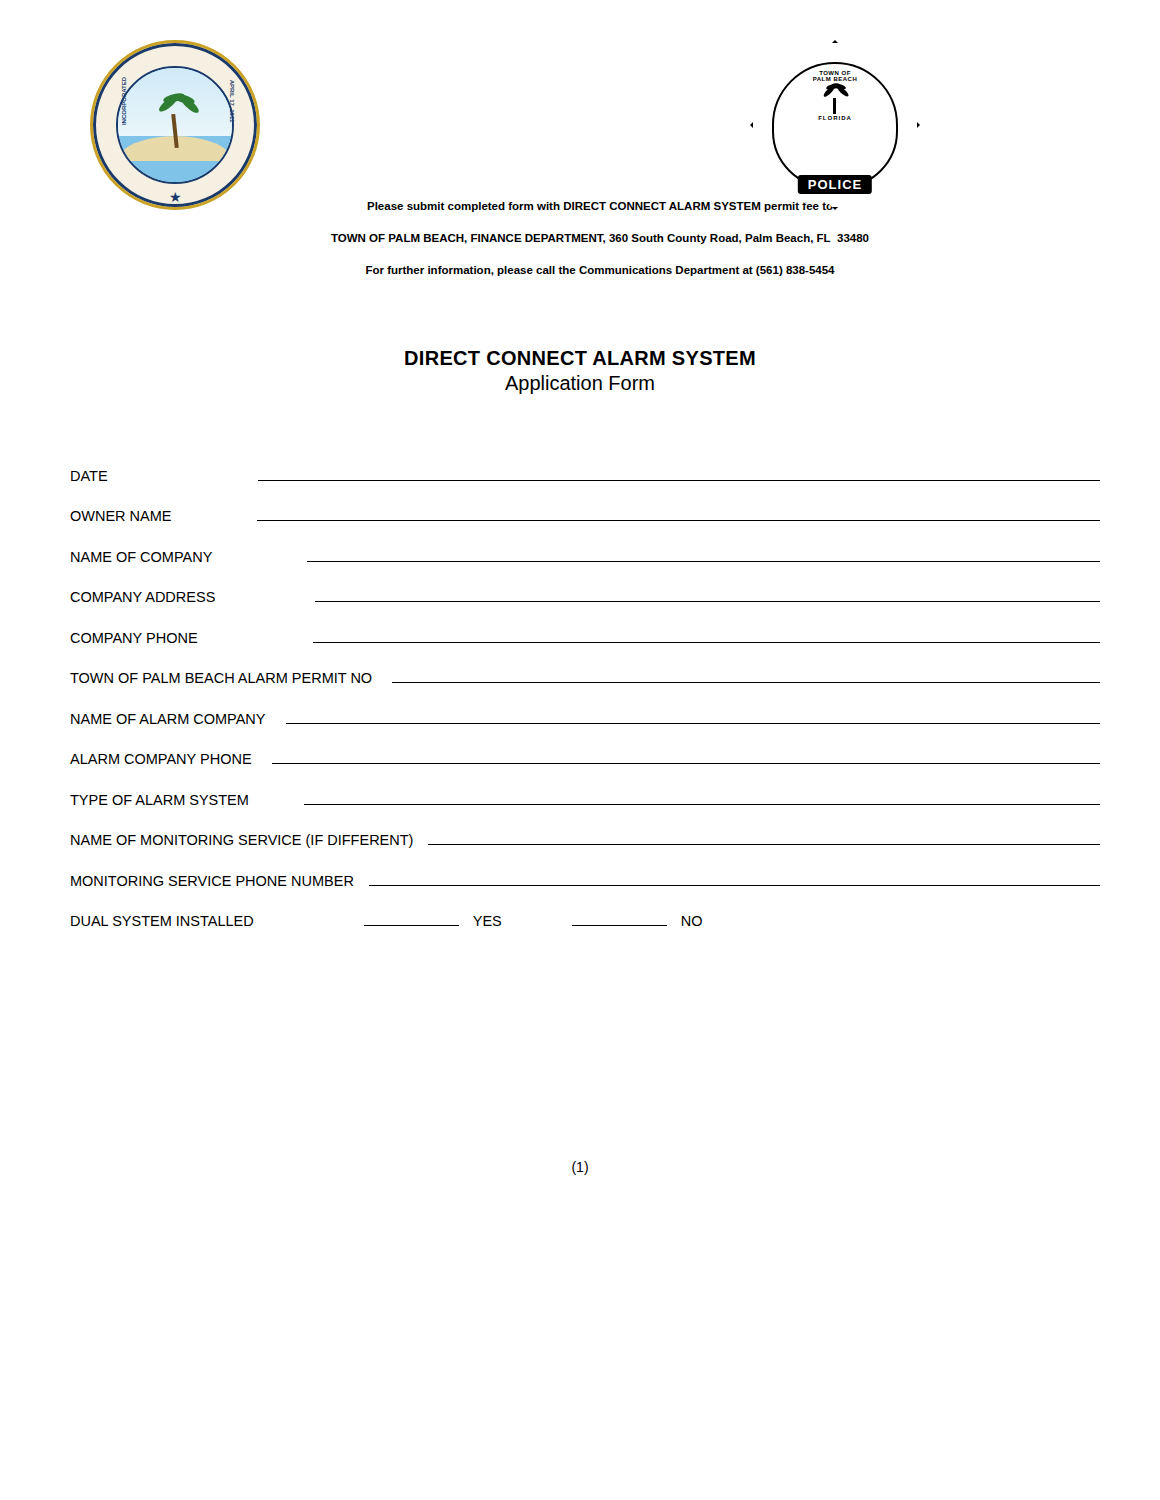INCORPORATED
APRIL 17, 1911
★
TOWN OF
PALM BEACH
FLORIDA
POLICE
Please submit completed form with DIRECT CONNECT ALARM SYSTEM permit fee to
TOWN OF PALM BEACH, FINANCE DEPARTMENT, 360 South County Road, Palm Beach, FL 33480
For further information, please call the Communications Department at (561) 838-5454
DIRECT CONNECT ALARM SYSTEM
Application Form
DATE
OWNER NAME
NAME OF COMPANY
COMPANY ADDRESS
COMPANY PHONE
TOWN OF PALM BEACH ALARM PERMIT NO
NAME OF ALARM COMPANY
ALARM COMPANY PHONE
TYPE OF ALARM SYSTEM
NAME OF MONITORING SERVICE (IF DIFFERENT)
MONITORING SERVICE PHONE NUMBER
DUAL SYSTEM INSTALLED YES NO
(1)